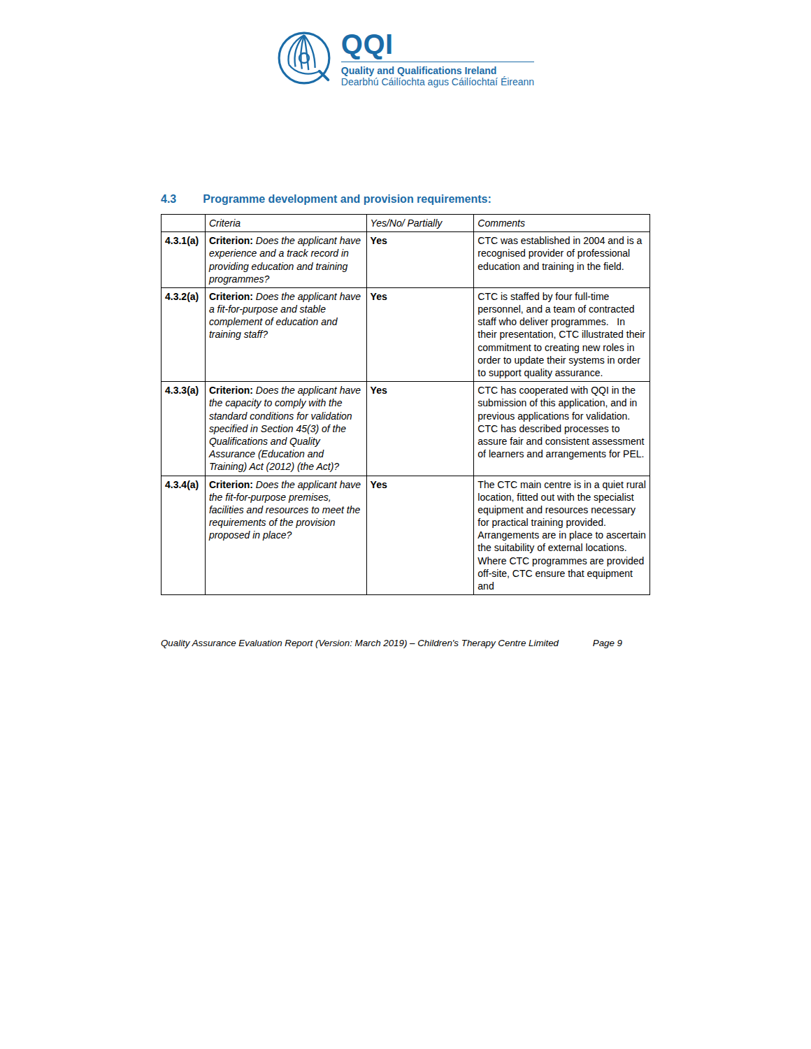QQI
Quality and Qualifications Ireland
Dearbhú Cáilíochta agus Cáilíochtaí Éireann
4.3 Programme development and provision requirements:
| | Criteria | Yes/No/ Partially | Comments |
| --- | --- | --- | --- |
| 4.3.1(a) | Criterion: Does the applicant have experience and a track record in providing education and training programmes? | Yes | CTC was established in 2004 and is a recognised provider of professional education and training in the field. |
| 4.3.2(a) | Criterion: Does the applicant have a fit-for-purpose and stable complement of education and training staff? | Yes | CTC is staffed by four full-time personnel, and a team of contracted staff who deliver programmes. In their presentation, CTC illustrated their commitment to creating new roles in order to update their systems in order to support quality assurance. |
| 4.3.3(a) | Criterion: Does the applicant have the capacity to comply with the standard conditions for validation specified in Section 45(3) of the Qualifications and Quality Assurance (Education and Training) Act (2012) (the Act)? | Yes | CTC has cooperated with QQI in the submission of this application, and in previous applications for validation. CTC has described processes to assure fair and consistent assessment of learners and arrangements for PEL. |
| 4.3.4(a) | Criterion: Does the applicant have the fit-for-purpose premises, facilities and resources to meet the requirements of the provision proposed in place? | Yes | The CTC main centre is in a quiet rural location, fitted out with the specialist equipment and resources necessary for practical training provided. Arrangements are in place to ascertain the suitability of external locations. Where CTC programmes are provided off-site, CTC ensure that equipment and |
Quality Assurance Evaluation Report (Version: March 2019) – Children's Therapy Centre Limited Page 9